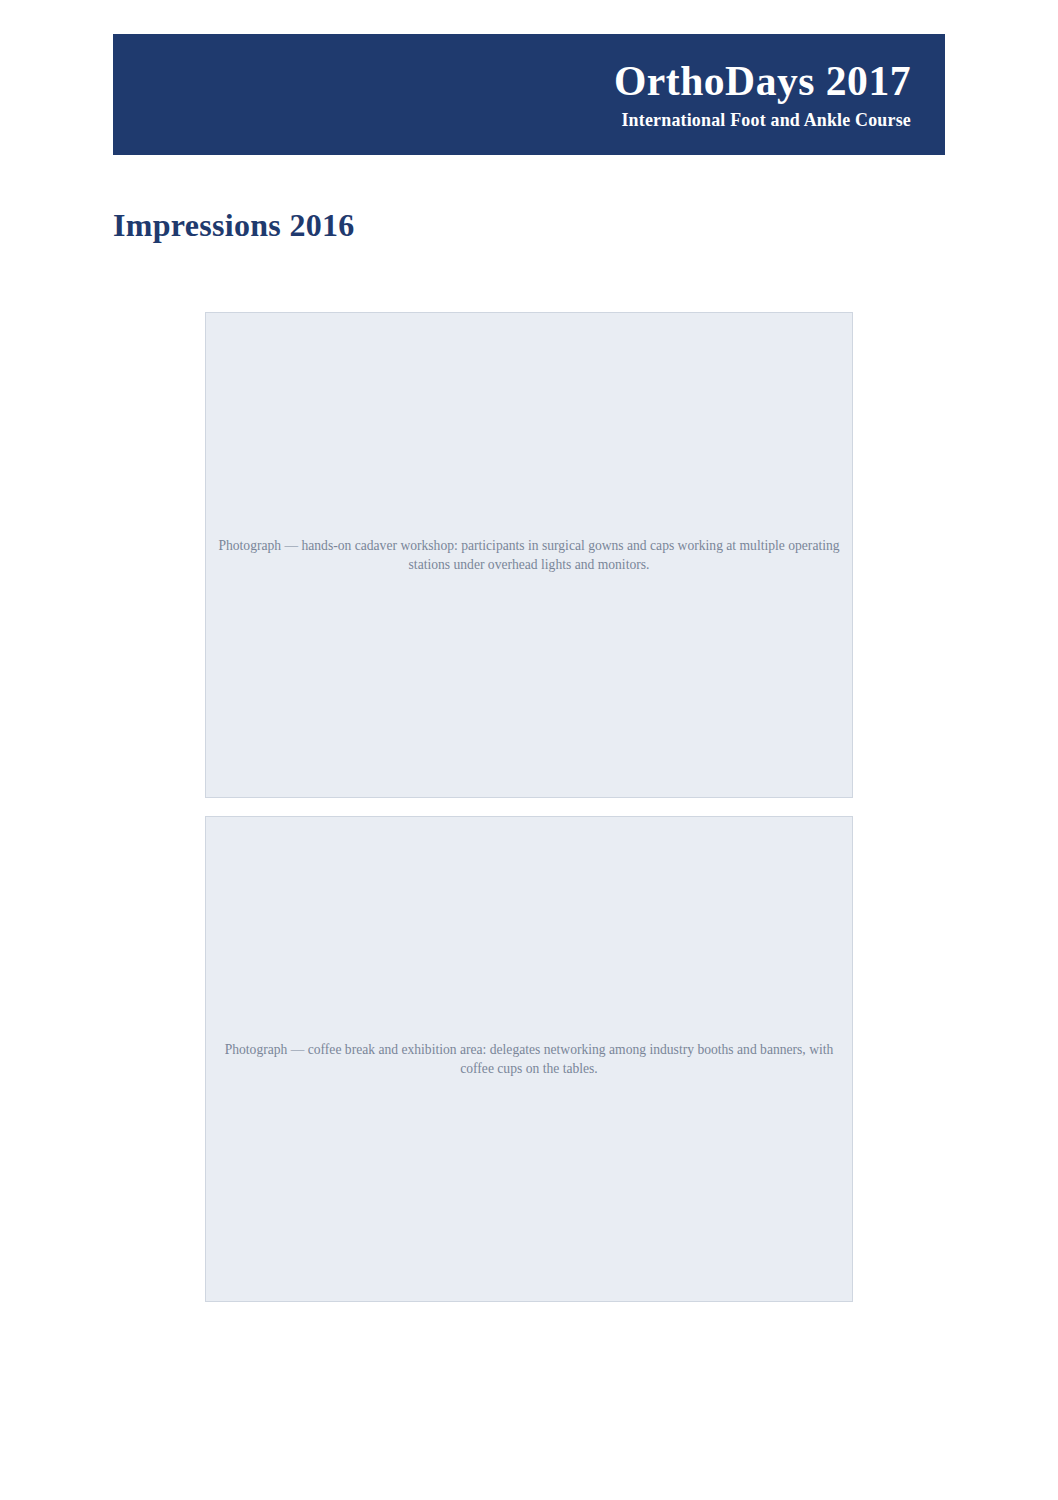OrthoDays 2017
International Foot and Ankle Course
Impressions 2016
Photograph — hands-on cadaver workshop: participants in surgical gowns and caps working at multiple operating stations under overhead lights and monitors.
Photograph — coffee break and exhibition area: delegates networking among industry booths and banners, with coffee cups on the tables.